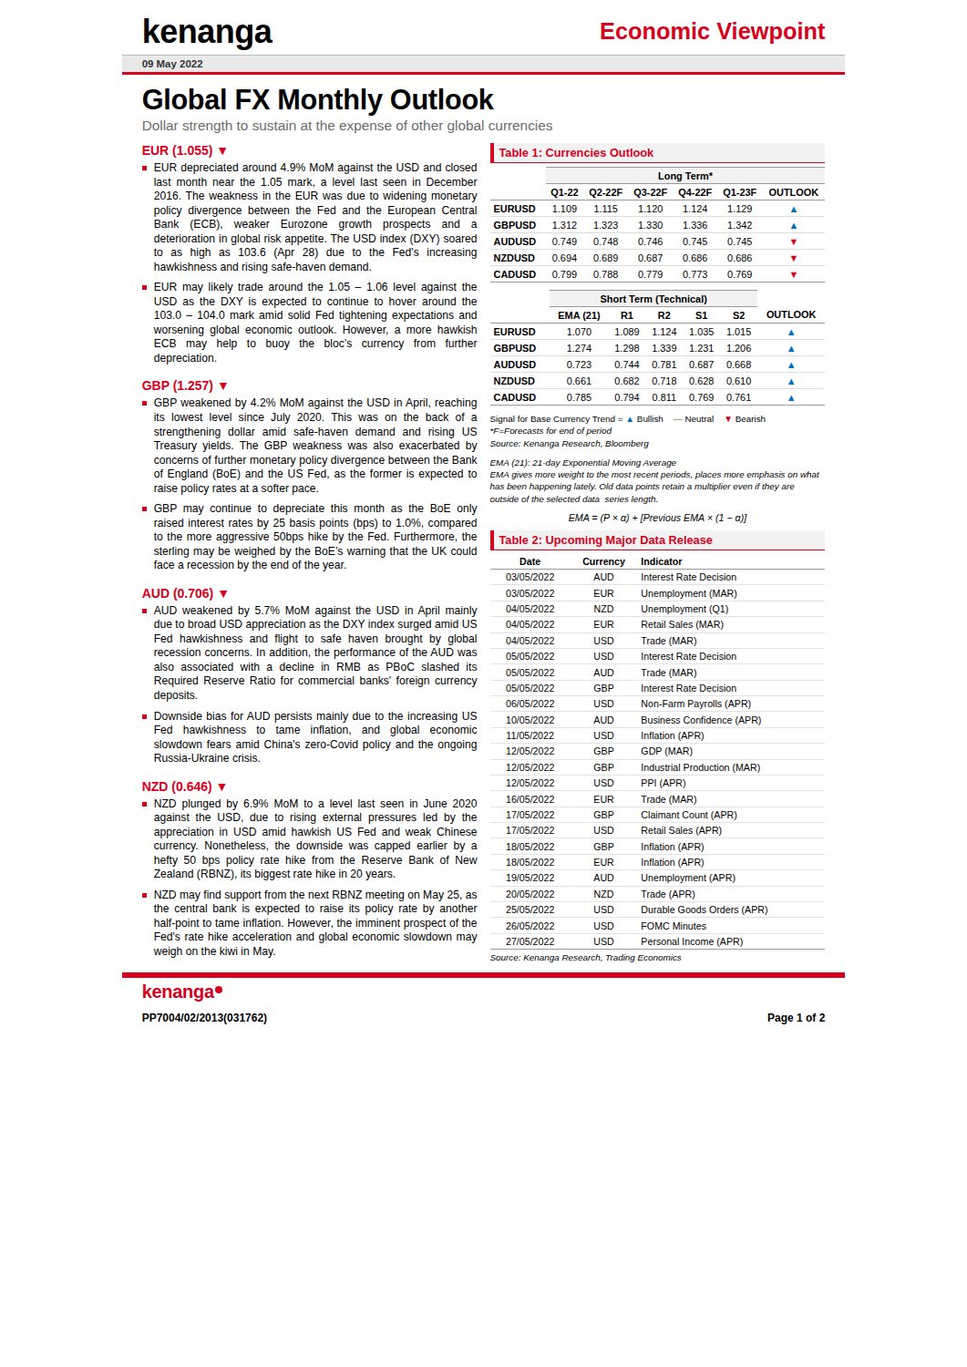kenanga
Economic Viewpoint
09 May 2022
Global FX Monthly Outlook
Dollar strength to sustain at the expense of other global currencies
EUR (1.055) ▼
EUR depreciated around 4.9% MoM against the USD and closed last month near the 1.05 mark, a level last seen in December 2016. The weakness in the EUR was due to widening monetary policy divergence between the Fed and the European Central Bank (ECB), weaker Eurozone growth prospects and a deterioration in global risk appetite. The USD index (DXY) soared to as high as 103.6 (Apr 28) due to the Fed's increasing hawkishness and rising safe-haven demand.
EUR may likely trade around the 1.05 – 1.06 level against the USD as the DXY is expected to continue to hover around the 103.0 – 104.0 mark amid solid Fed tightening expectations and worsening global economic outlook. However, a more hawkish ECB may help to buoy the bloc’s currency from further depreciation.
GBP (1.257) ▼
GBP weakened by 4.2% MoM against the USD in April, reaching its lowest level since July 2020. This was on the back of a strengthening dollar amid safe-haven demand and rising US Treasury yields. The GBP weakness was also exacerbated by concerns of further monetary policy divergence between the Bank of England (BoE) and the US Fed, as the former is expected to raise policy rates at a softer pace.
GBP may continue to depreciate this month as the BoE only raised interest rates by 25 basis points (bps) to 1.0%, compared to the more aggressive 50bps hike by the Fed. Furthermore, the sterling may be weighed by the BoE’s warning that the UK could face a recession by the end of the year.
AUD (0.706) ▼
AUD weakened by 5.7% MoM against the USD in April mainly due to broad USD appreciation as the DXY index surged amid US Fed hawkishness and flight to safe haven brought by global recession concerns. In addition, the performance of the AUD was also associated with a decline in RMB as PBoC slashed its Required Reserve Ratio for commercial banks' foreign currency deposits.
Downside bias for AUD persists mainly due to the increasing US Fed hawkishness to tame inflation, and global economic slowdown fears amid China's zero-Covid policy and the ongoing Russia-Ukraine crisis.
NZD (0.646) ▼
NZD plunged by 6.9% MoM to a level last seen in June 2020 against the USD, due to rising external pressures led by the appreciation in USD amid hawkish US Fed and weak Chinese currency. Nonetheless, the downside was capped earlier by a hefty 50 bps policy rate hike from the Reserve Bank of New Zealand (RBNZ), its biggest rate hike in 20 years.
NZD may find support from the next RBNZ meeting on May 25, as the central bank is expected to raise its policy rate by another half-point to tame inflation. However, the imminent prospect of the Fed's rate hike acceleration and global economic slowdown may weigh on the kiwi in May.
Table 1: Currencies Outlook
| | Long Term* |
| --- | --- |
| | Q1-22 | Q2-22F | Q3-22F | Q4-22F | Q1-23F | OUTLOOK |
| EURUSD | 1.109 | 1.115 | 1.120 | 1.124 | 1.129 | ▲ |
| GBPUSD | 1.312 | 1.323 | 1.330 | 1.336 | 1.342 | ▲ |
| AUDUSD | 0.749 | 0.748 | 0.746 | 0.745 | 0.745 | ▼ |
| NZDUSD | 0.694 | 0.689 | 0.687 | 0.686 | 0.686 | ▼ |
| CADUSD | 0.799 | 0.788 | 0.779 | 0.773 | 0.769 | ▼ |
| | Short Term (Technical) |
| --- | --- |
| | EMA (21) | R1 | R2 | S1 | S2 | OUTLOOK |
| EURUSD | 1.070 | 1.089 | 1.124 | 1.035 | 1.015 | ▲ |
| GBPUSD | 1.274 | 1.298 | 1.339 | 1.231 | 1.206 | ▲ |
| AUDUSD | 0.723 | 0.744 | 0.781 | 0.687 | 0.668 | ▲ |
| NZDUSD | 0.661 | 0.682 | 0.718 | 0.628 | 0.610 | ▲ |
| CADUSD | 0.785 | 0.794 | 0.811 | 0.769 | 0.761 | ▲ |
Signal for Base Currency Trend = ▲ Bullish — Neutral ▼ Bearish
*F=Forecasts for end of period
Source: Kenanga Research, Bloomberg
EMA (21): 21-day Exponential Moving Average
EMA gives more weight to the most recent periods, places more emphasis on what has been happening lately. Old data points retain a multiplier even if they are outside of the selected data series length.
EMA = (P × α) + [Previous EMA × (1 − α)]
Table 2: Upcoming Major Data Release
| Date | Currency | Indicator |
| --- | --- | --- |
| 03/05/2022 | AUD | Interest Rate Decision |
| 03/05/2022 | EUR | Unemployment (MAR) |
| 04/05/2022 | NZD | Unemployment (Q1) |
| 04/05/2022 | EUR | Retail Sales (MAR) |
| 04/05/2022 | USD | Trade (MAR) |
| 05/05/2022 | USD | Interest Rate Decision |
| 05/05/2022 | AUD | Trade (MAR) |
| 05/05/2022 | GBP | Interest Rate Decision |
| 06/05/2022 | USD | Non-Farm Payrolls (APR) |
| 10/05/2022 | AUD | Business Confidence (APR) |
| 11/05/2022 | USD | Inflation (APR) |
| 12/05/2022 | GBP | GDP (MAR) |
| 12/05/2022 | GBP | Industrial Production (MAR) |
| 12/05/2022 | USD | PPI (APR) |
| 16/05/2022 | EUR | Trade (MAR) |
| 17/05/2022 | GBP | Claimant Count (APR) |
| 17/05/2022 | USD | Retail Sales (APR) |
| 18/05/2022 | GBP | Inflation (APR) |
| 18/05/2022 | EUR | Inflation (APR) |
| 19/05/2022 | AUD | Unemployment (APR) |
| 20/05/2022 | NZD | Trade (APR) |
| 25/05/2022 | USD | Durable Goods Orders (APR) |
| 26/05/2022 | USD | FOMC Minutes |
| 27/05/2022 | USD | Personal Income (APR) |
Source: Kenanga Research, Trading Economics
kenanga
PP7004/02/2013(031762)
Page 1 of 2